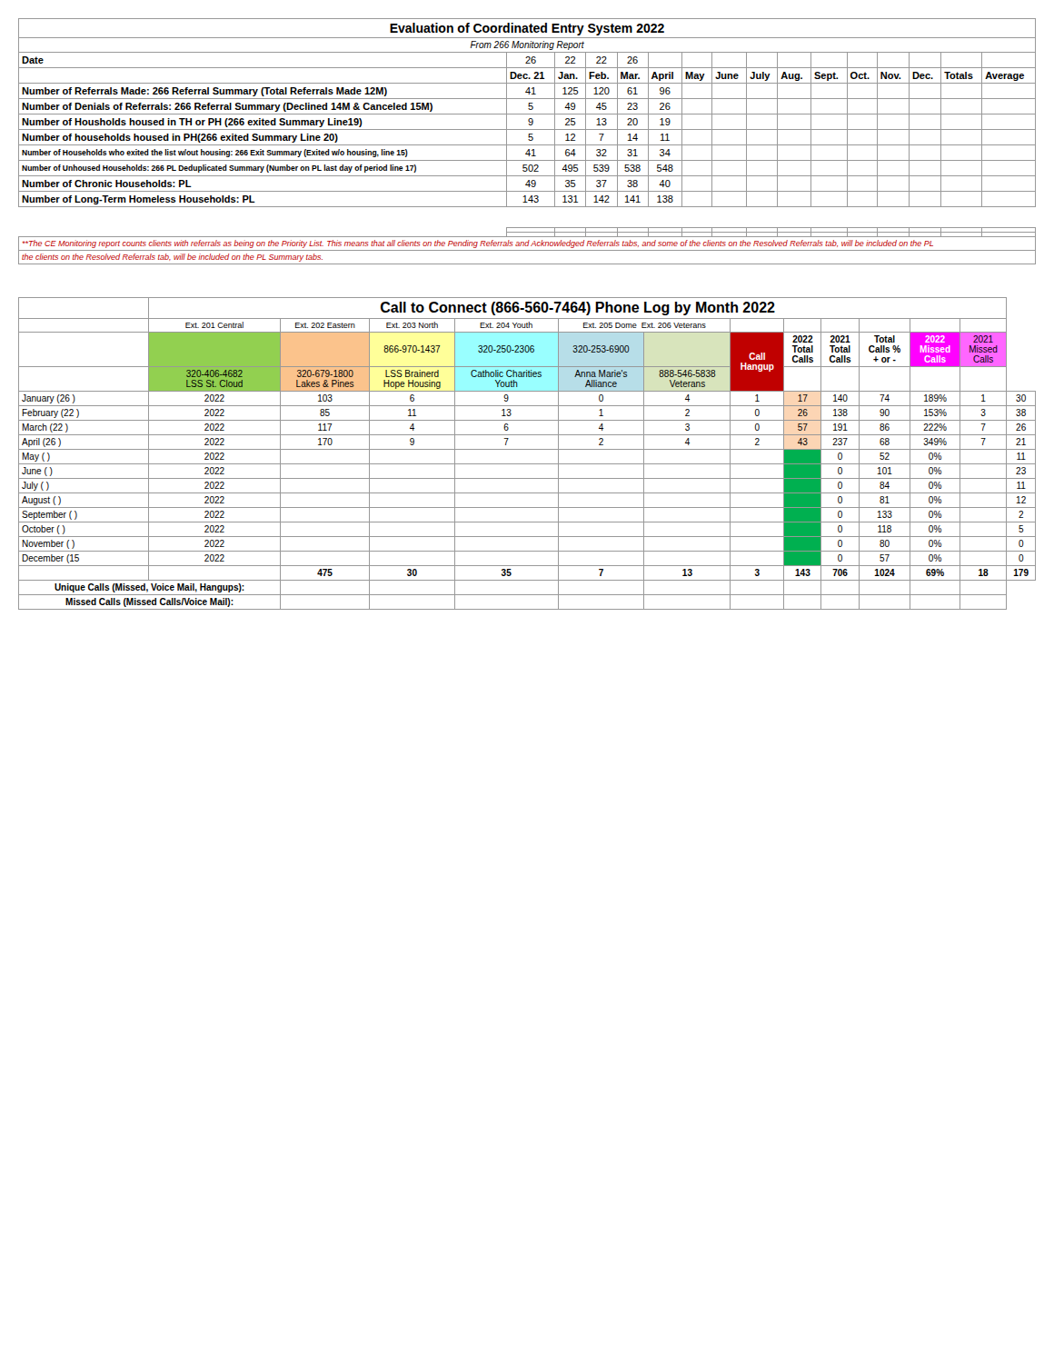| Evaluation of Coordinated Entry System 2022 |
| From 266 Monitoring Report |
| Date | 26 | 22 | 22 | 26 | | | | | | | | | | | |
| | Dec. 21 | Jan. | Feb. | Mar. | April | May | June | July | Aug. | Sept. | Oct. | Nov. | Dec. | Totals | Average |
| Number of Referrals Made: 266 Referral Summary (Total Referrals Made 12M) | 41 | 125 | 120 | 61 | 96 | | | | | | | | | | |
| Number of Denials of Referrals: 266 Referral Summary (Declined 14M & Canceled 15M) | 5 | 49 | 45 | 23 | 26 | | | | | | | | | | |
| Number of Housholds housed in TH or PH (266 exited Summary Line19) | 9 | 25 | 13 | 20 | 19 | | | | | | | | | | |
| Number of households housed in PH(266 exited Summary Line 20) | 5 | 12 | 7 | 14 | 11 | | | | | | | | | | |
| Number of Households who exited the list w/out housing: 266 Exit Summary (Exited w/o housing, line 15) | 41 | 64 | 32 | 31 | 34 | | | | | | | | | | |
| Number of Unhoused Households: 266 PL Deduplicated Summary (Number on PL last day of period line 17) | 502 | 495 | 539 | 538 | 548 | | | | | | | | | | |
| Number of Chronic Households: PL | 49 | 35 | 37 | 38 | 40 | | | | | | | | | | |
| Number of Long-Term Homeless Households: PL | 143 | 131 | 142 | 141 | 138 | | | | | | | | | | |
| **The CE Monitoring report counts clients with referrals as being on the Priority List. This means that all clients on the Pending Referrals and Acknowledged Referrals tabs, and some of the clients on the Resolved Referrals tab, will be included on the PL |
| the clients on the Resolved Referrals tab, will be included on the PL Summary tabs. |
| | Call to Connect (866-560-7464) Phone Log by Month 2022 |
| | Ext. 201 Central | Ext. 202 Eastern | Ext. 203 North | Ext. 204 Youth | Ext. 205 Dome Ext. 206 Veterans | | | | | | |
| | | | 866-970-1437 | 320-250-2306 | 320-253-6900 | | Call Hangup | 2022 Total Calls | 2021 Total Calls | Total Calls % + or - | 2022 Missed Calls | 2021 Missed Calls |
| | 320-406-4682 LSS St. Cloud | 320-679-1800 Lakes & Pines | LSS Brainerd Hope Housing | Catholic Charities Youth | Anna Marie's Alliance | 888-546-5838 Veterans | | | | | |
| January (26 ) | 2022 | 103 | 6 | 9 | 0 | 4 | 1 | 17 | 140 | 74 | 189% | 1 | 30 |
| February (22 ) | 2022 | 85 | 11 | 13 | 1 | 2 | 0 | 26 | 138 | 90 | 153% | 3 | 38 |
| March (22 ) | 2022 | 117 | 4 | 6 | 4 | 3 | 0 | 57 | 191 | 86 | 222% | 7 | 26 |
| April (26 ) | 2022 | 170 | 9 | 7 | 2 | 4 | 2 | 43 | 237 | 68 | 349% | 7 | 21 |
| May ( ) | 2022 | | | | | | | | 0 | 52 | 0% | | 11 |
| June ( ) | 2022 | | | | | | | | 0 | 101 | 0% | | 23 |
| July ( ) | 2022 | | | | | | | | 0 | 84 | 0% | | 11 |
| August ( ) | 2022 | | | | | | | | 0 | 81 | 0% | | 12 |
| September ( ) | 2022 | | | | | | | | 0 | 133 | 0% | | 2 |
| October ( ) | 2022 | | | | | | | | 0 | 118 | 0% | | 5 |
| November ( ) | 2022 | | | | | | | | 0 | 80 | 0% | | 0 |
| December (15 | 2022 | | | | | | | | 0 | 57 | 0% | | 0 |
| | | 475 | 30 | 35 | 7 | 13 | 3 | 143 | 706 | 1024 | 69% | 18 | 179 |
| Unique Calls (Missed, Voice Mail, Hangups): | | | | | | | | | | | |
| Missed Calls (Missed Calls/Voice Mail): | | | | | | | | | | | |